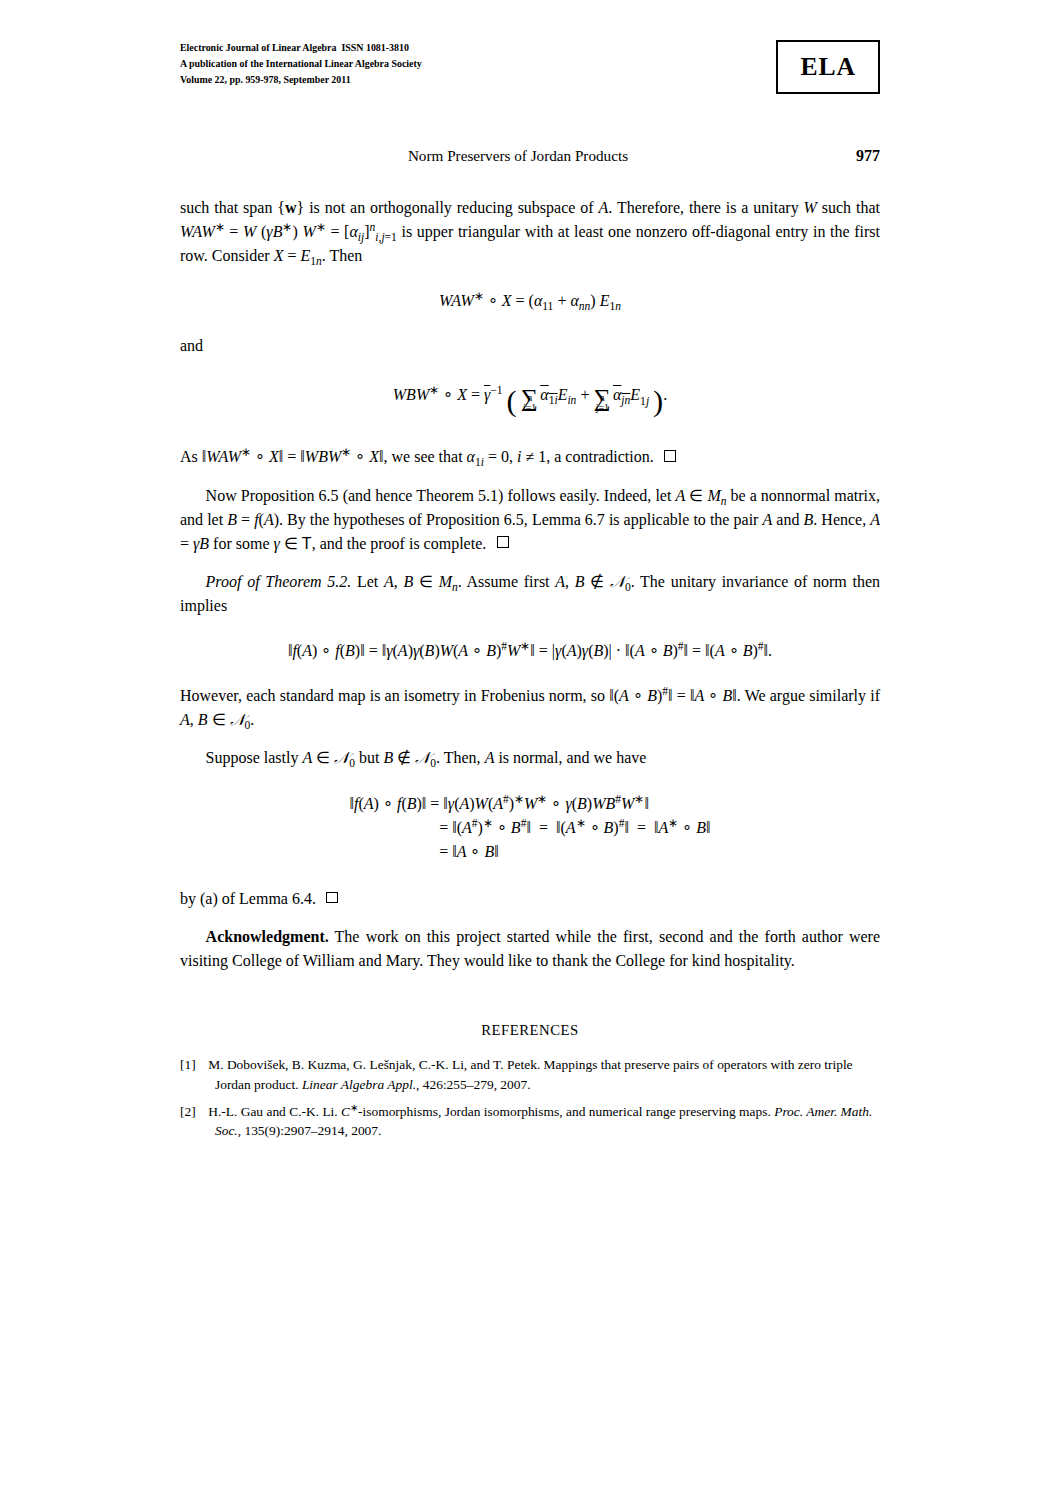Electronic Journal of Linear Algebra ISSN 1081-3810
A publication of the International Linear Algebra Society
Volume 22, pp. 959-978, September 2011
ELA
Norm Preservers of Jordan Products 977
such that span {w} is not an orthogonally reducing subspace of A. Therefore, there is a unitary W such that WAW∗ = W (γB∗) W∗ = [αij]ni,j=1 is upper triangular with at least one nonzero off-diagonal entry in the first row. Consider X = E1n. Then
WAW∗ ∘ X = (α11 + αnn) E1n
and
WBW∗ ∘ X = γ−1 ( ∑ni=1 α1i Ein + ∑nj=1 αjn E1j ).
As ‖WAW∗ ∘ X‖ = ‖WBW∗ ∘ X‖, we see that α1i = 0, i ≠ 1, a contradiction.
Now Proposition 6.5 (and hence Theorem 5.1) follows easily. Indeed, let A ∈ Mn be a nonnormal matrix, and let B = f(A). By the hypotheses of Proposition 6.5, Lemma 6.7 is applicable to the pair A and B. Hence, A = γB for some γ ∈ T, and the proof is complete.
Proof of Theorem 5.2. Let A, B ∈ Mn. Assume first A, B ∉ 𝒩0. The unitary invariance of norm then implies
‖f(A) ∘ f(B)‖ = ‖γ(A)γ(B)W(A ∘ B)#W∗‖ = |γ(A)γ(B)| · ‖(A ∘ B)#‖ = ‖(A ∘ B)#‖.
However, each standard map is an isometry in Frobenius norm, so ‖(A ∘ B)#‖ = ‖A ∘ B‖. We argue similarly if A, B ∈ 𝒩0.
Suppose lastly A ∈ 𝒩0 but B ∉ 𝒩0. Then, A is normal, and we have
‖f(A) ∘ f(B)‖ = ‖γ(A)W(A#)∗W∗ ∘ γ(B)WB#W∗‖
= ‖(A#)∗ ∘ B#‖ = ‖(A∗ ∘ B)#‖ = ‖A∗ ∘ B‖
= ‖A ∘ B‖
by (a) of Lemma 6.4.
Acknowledgment. The work on this project started while the first, second and the forth author were visiting College of William and Mary. They would like to thank the College for kind hospitality.
REFERENCES
[1] M. Dobovišek, B. Kuzma, G. Lešnjak, C.-K. Li, and T. Petek. Mappings that preserve pairs of operators with zero triple Jordan product. Linear Algebra Appl., 426:255–279, 2007.
[2] H.-L. Gau and C.-K. Li. C∗-isomorphisms, Jordan isomorphisms, and numerical range preserving maps. Proc. Amer. Math. Soc., 135(9):2907–2914, 2007.